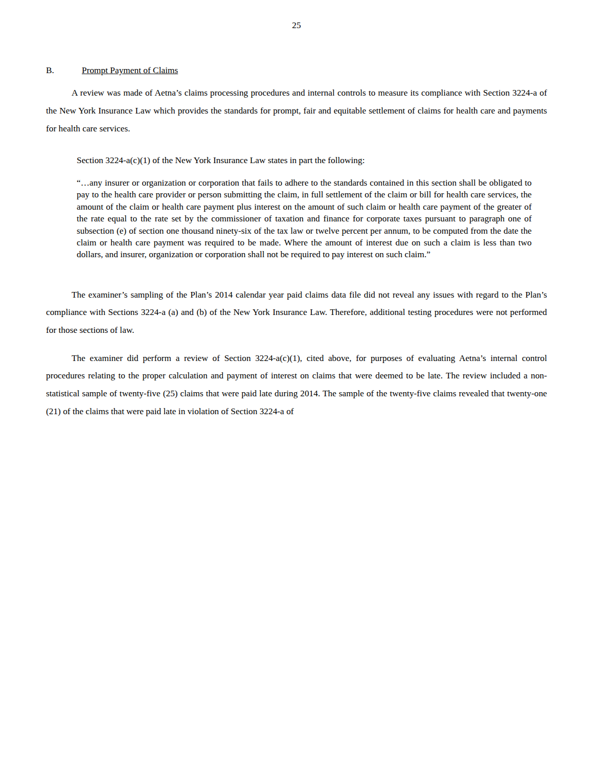25
B. Prompt Payment of Claims
A review was made of Aetna’s claims processing procedures and internal controls to measure its compliance with Section 3224-a of the New York Insurance Law which provides the standards for prompt, fair and equitable settlement of claims for health care and payments for health care services.
Section 3224-a(c)(1) of the New York Insurance Law states in part the following:
“…any insurer or organization or corporation that fails to adhere to the standards contained in this section shall be obligated to pay to the health care provider or person submitting the claim, in full settlement of the claim or bill for health care services, the amount of the claim or health care payment plus interest on the amount of such claim or health care payment of the greater of the rate equal to the rate set by the commissioner of taxation and finance for corporate taxes pursuant to paragraph one of subsection (e) of section one thousand ninety-six of the tax law or twelve percent per annum, to be computed from the date the claim or health care payment was required to be made. Where the amount of interest due on such a claim is less than two dollars, and insurer, organization or corporation shall not be required to pay interest on such claim.”
The examiner’s sampling of the Plan’s 2014 calendar year paid claims data file did not reveal any issues with regard to the Plan’s compliance with Sections 3224-a (a) and (b) of the New York Insurance Law. Therefore, additional testing procedures were not performed for those sections of law.
The examiner did perform a review of Section 3224-a(c)(1), cited above, for purposes of evaluating Aetna’s internal control procedures relating to the proper calculation and payment of interest on claims that were deemed to be late. The review included a non-statistical sample of twenty-five (25) claims that were paid late during 2014. The sample of the twenty-five claims revealed that twenty-one (21) of the claims that were paid late in violation of Section 3224-a of